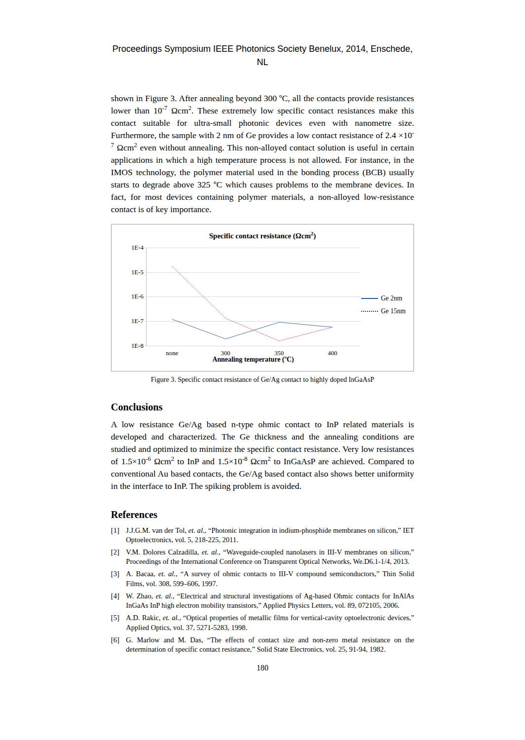Proceedings Symposium IEEE Photonics Society Benelux, 2014, Enschede, NL
shown in Figure 3. After annealing beyond 300 ºC, all the contacts provide resistances lower than 10-7 Ωcm2. These extremely low specific contact resistances make this contact suitable for ultra-small photonic devices even with nanometre size. Furthermore, the sample with 2 nm of Ge provides a low contact resistance of 2.4 ×10-7 Ωcm2 even without annealing. This non-alloyed contact solution is useful in certain applications in which a high temperature process is not allowed. For instance, in the IMOS technology, the polymer material used in the bonding process (BCB) usually starts to degrade above 325 ºC which causes problems to the membrane devices. In fact, for most devices containing polymer materials, a non-alloyed low-resistance contact is of key importance.
Specific contact resistance (Ωcm2)
1E-4
1E-5
1E-6
1E-7
1E-8
none 300 350 400
Ge 2nm
Ge 15nm
Annealing temperature (ºC)
Figure 3. Specific contact resistance of Ge/Ag contact to highly doped InGaAsP
Conclusions
A low resistance Ge/Ag based n-type ohmic contact to InP related materials is developed and characterized. The Ge thickness and the annealing conditions are studied and optimized to minimize the specific contact resistance. Very low resistances of 1.5×10-6 Ωcm2 to InP and 1.5×10-8 Ωcm2 to InGaAsP are achieved. Compared to conventional Au based contacts, the Ge/Ag based contact also shows better uniformity in the interface to InP. The spiking problem is avoided.
References
J.J.G.M. van der Tol, et. al., “Photonic integration in indium-phosphide membranes on silicon,” IET Optoelectronics, vol. 5, 218-225, 2011.
V.M. Dolores Calzadilla, et. al., “Waveguide-coupled nanolasers in III-V membranes on silicon,” Proceedings of the International Conference on Transparent Optical Networks, We.D6.1-1/4, 2013.
A. Bacaa, et. al., “A survey of ohmic contacts to III-V compound semiconductors,” Thin Solid Films, vol. 308, 599–606, 1997.
W. Zhao, et. al., “Electrical and structural investigations of Ag-based Ohmic contacts for InAlAs InGaAs InP high electron mobility transistors,” Applied Physics Letters, vol. 89, 072105, 2006.
A.D. Rakic, et. al., “Optical properties of metallic films for vertical-cavity optoelectronic devices,” Applied Optics, vol. 37, 5271-5283, 1998.
G. Marlow and M. Das, “The effects of contact size and non-zero metal resistance on the determination of specific contact resistance,” Solid State Electronics, vol. 25, 91-94, 1982.
180